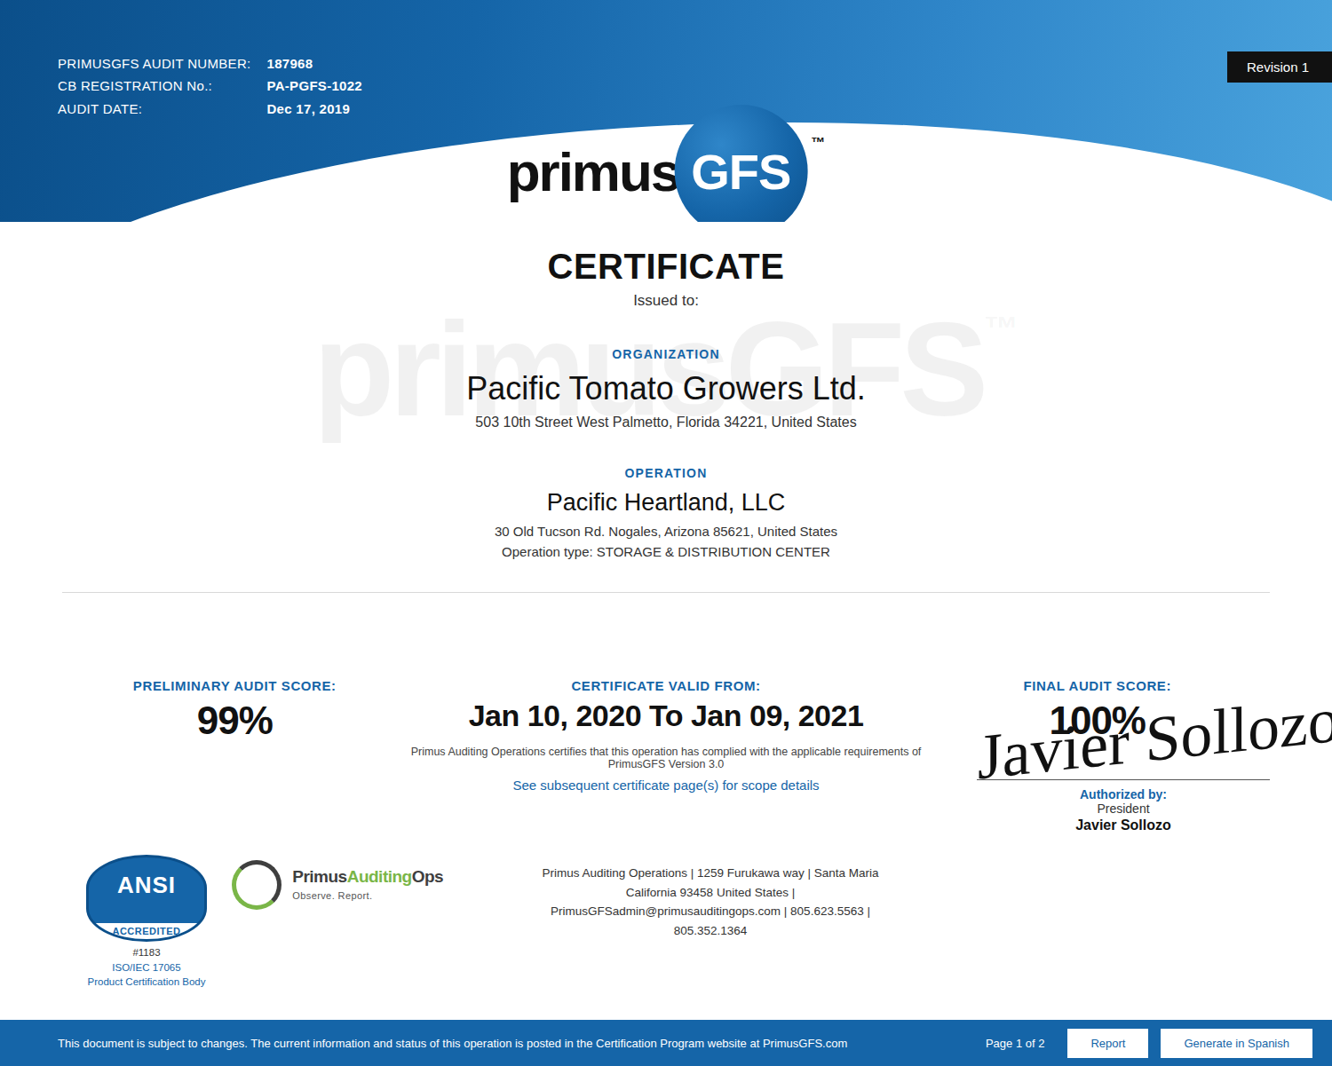| PRIMUSGFS AUDIT NUMBER: | 187968 |
| CB REGISTRATION No.: | PA-PGFS-1022 |
| AUDIT DATE: | Dec 17, 2019 |
Revision 1
primus GFS™
primusGFS™
CERTIFICATE
Issued to:
ORGANIZATION
Pacific Tomato Growers Ltd.
503 10th Street West Palmetto, Florida 34221, United States
OPERATION
Pacific Heartland, LLC
30 Old Tucson Rd. Nogales, Arizona 85621, United States
Operation type: STORAGE & DISTRIBUTION CENTER
PRELIMINARY AUDIT SCORE:
99%
CERTIFICATE VALID FROM:
Jan 10, 2020 To Jan 09, 2021
Primus Auditing Operations certifies that this operation has complied with the applicable requirements of PrimusGFS Version 3.0
See subsequent certificate page(s) for scope details
FINAL AUDIT SCORE:
100%
Javier Sollozo
Authorized by:
President
Javier Sollozo
ANSI
ACCREDITED
#1183
ISO/IEC 17065
Product Certification Body
PrimusAuditing Ops
Observe. Report.
Primus Auditing Operations | 1259 Furukawa way | Santa Maria
California 93458 United States |
PrimusGFSadmin@primusauditingops.com | 805.623.5563 |
805.352.1364
This document is subject to changes. The current information and status of this operation is posted in the Certification Program website at PrimusGFS.com
Page 1 of 2
Report Generate in Spanish